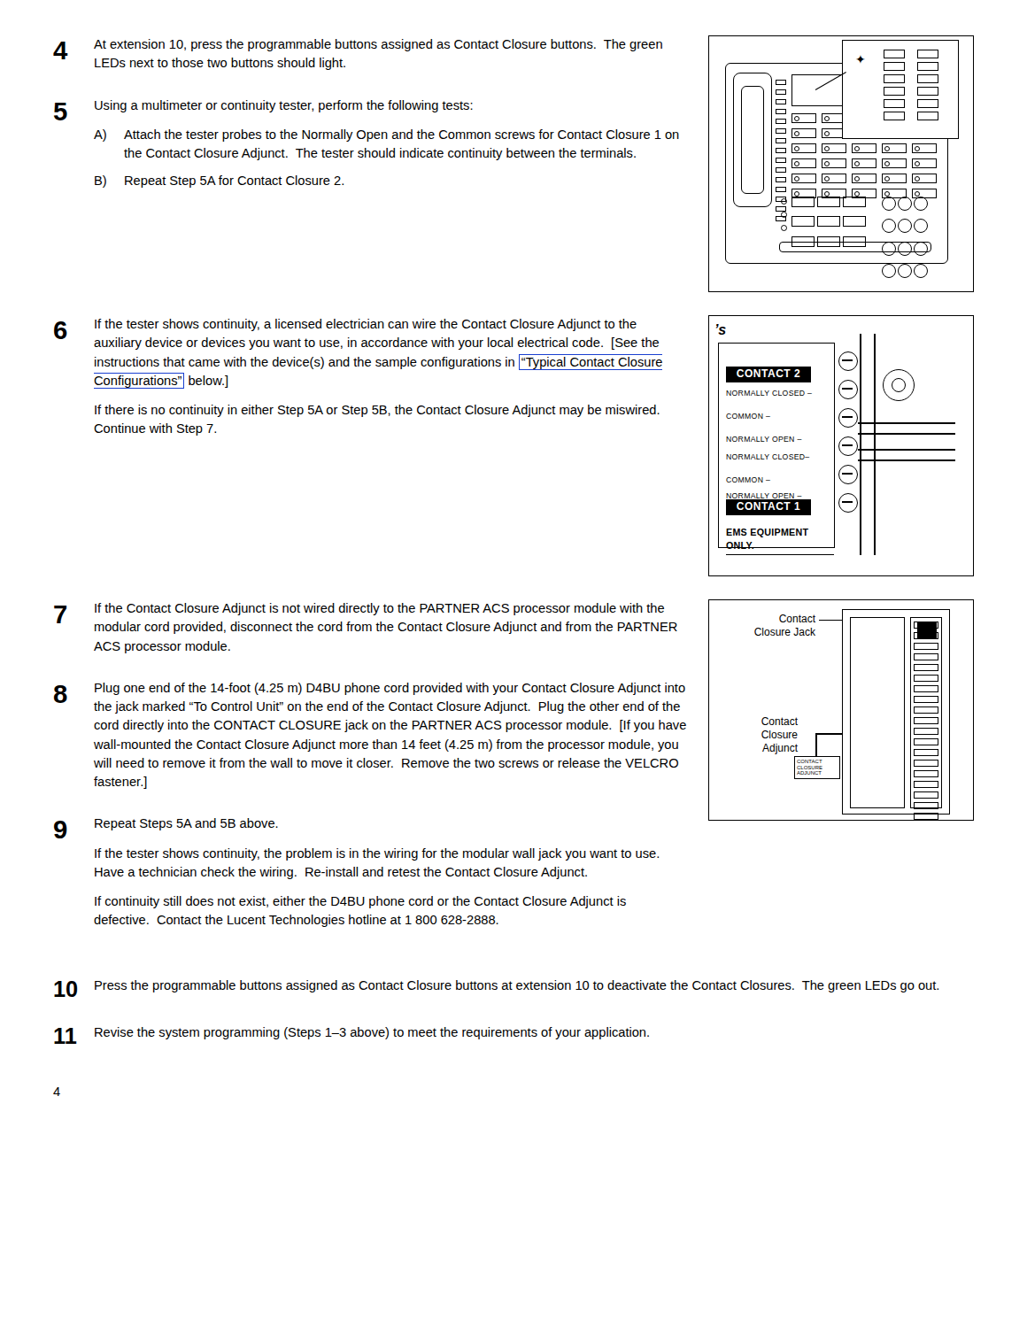4
At extension 10, press the programmable buttons assigned as Contact Closure buttons. The green LEDs next to those two buttons should light.
5
Using a multimeter or continuity tester, perform the following tests:
A)
Attach the tester probes to the Normally Open and the Common screws for Contact Closure 1 on the Contact Closure Adjunct. The tester should indicate continuity between the terminals.
B)
Repeat Step 5A for Contact Closure 2.
✦
6
If the tester shows continuity, a licensed electrician can wire the Contact Closure Adjunct to the auxiliary device or devices you want to use, in accordance with your local electrical code. [See the instructions that came with the device(s) and the sample configurations in “Typical Contact Closure Configurations” below.]
If there is no continuity in either Step 5A or Step 5B, the Contact Closure Adjunct may be miswired. Continue with Step 7.
’s
CONTACT 2
NORMALLY CLOSED –
COMMON –
NORMALLY OPEN –
NORMALLY CLOSED–
COMMON –
NORMALLY OPEN –
CONTACT 1
EMS EQUIPMENT ONLY.
7
If the Contact Closure Adjunct is not wired directly to the PARTNER ACS processor module with the modular cord provided, disconnect the cord from the Contact Closure Adjunct and from the PARTNER ACS processor module.
8
Plug one end of the 14-foot (4.25 m) D4BU phone cord provided with your Contact Closure Adjunct into the jack marked “To Control Unit” on the end of the Contact Closure Adjunct. Plug the other end of the cord directly into the CONTACT CLOSURE jack on the PARTNER ACS processor module. [If you have wall-mounted the Contact Closure Adjunct more than 14 feet (4.25 m) from the processor module, you will need to remove it from the wall to move it closer. Remove the two screws or release the VELCRO fastener.]
9
Repeat Steps 5A and 5B above.
If the tester shows continuity, the problem is in the wiring for the modular wall jack you want to use. Have a technician check the wiring. Re-install and retest the Contact Closure Adjunct.
If continuity still does not exist, either the D4BU phone cord or the Contact Closure Adjunct is defective. Contact the Lucent Technologies hotline at 1 800 628-2888.
Contact
Closure Jack
Contact
Closure
Adjunct
CONTACT CLOSURE
ADJUNCT
10
Press the programmable buttons assigned as Contact Closure buttons at extension 10 to deactivate the Contact Closures. The green LEDs go out.
11
Revise the system programming (Steps 1–3 above) to meet the requirements of your application.
4